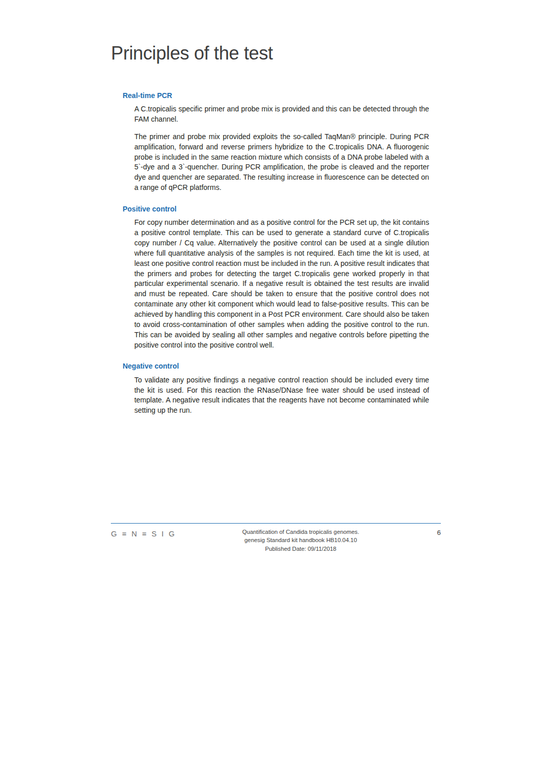Principles of the test
Real-time PCR
A C.tropicalis specific primer and probe mix is provided and this can be detected through the FAM channel.
The primer and probe mix provided exploits the so-called TaqMan® principle. During PCR amplification, forward and reverse primers hybridize to the C.tropicalis DNA. A fluorogenic probe is included in the same reaction mixture which consists of a DNA probe labeled with a 5`-dye and a 3`-quencher. During PCR amplification, the probe is cleaved and the reporter dye and quencher are separated. The resulting increase in fluorescence can be detected on a range of qPCR platforms.
Positive control
For copy number determination and as a positive control for the PCR set up, the kit contains a positive control template. This can be used to generate a standard curve of C.tropicalis copy number / Cq value. Alternatively the positive control can be used at a single dilution where full quantitative analysis of the samples is not required. Each time the kit is used, at least one positive control reaction must be included in the run. A positive result indicates that the primers and probes for detecting the target C.tropicalis gene worked properly in that particular experimental scenario. If a negative result is obtained the test results are invalid and must be repeated. Care should be taken to ensure that the positive control does not contaminate any other kit component which would lead to false-positive results. This can be achieved by handling this component in a Post PCR environment. Care should also be taken to avoid cross-contamination of other samples when adding the positive control to the run. This can be avoided by sealing all other samples and negative controls before pipetting the positive control into the positive control well.
Negative control
To validate any positive findings a negative control reaction should be included every time the kit is used. For this reaction the RNase/DNase free water should be used instead of template. A negative result indicates that the reagents have not become contaminated while setting up the run.
G ≡ N ≡ S I G
Quantification of Candida tropicalis genomes.
genesig Standard kit handbook HB10.04.10
Published Date: 09/11/2018
6